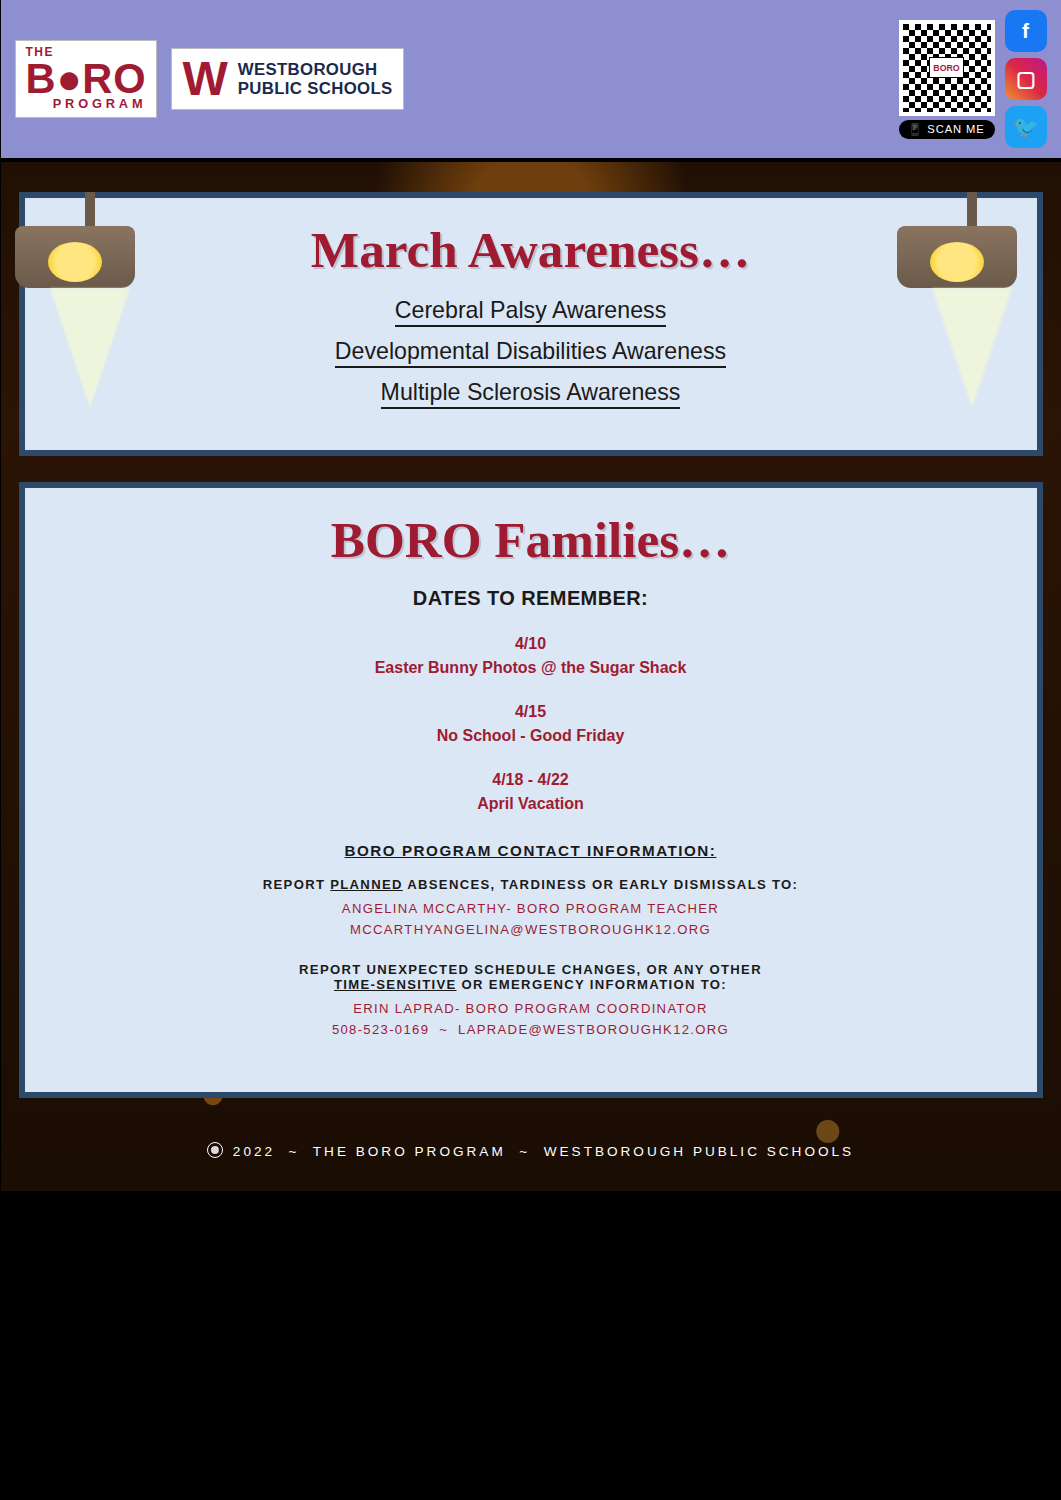THE B●RO PROGRAM
W WESTBOROUGH
PUBLIC SCHOOLS
📱 SCAN ME
f ▢ 🐦
March Awareness…
Cerebral Palsy Awareness
Developmental Disabilities Awareness
Multiple Sclerosis Awareness
BORO Families…
DATES TO REMEMBER:
4/10 Easter Bunny Photos @ the Sugar Shack
4/15 No School - Good Friday
4/18 - 4/22 April Vacation
BORO PROGRAM CONTACT INFORMATION:
REPORT PLANNED ABSENCES, TARDINESS OR EARLY DISMISSALS TO:
ANGELINA MCCARTHY- BORO PROGRAM TEACHER
MCCARTHYANGELINA@WESTBOROUGHK12.ORG
REPORT UNEXPECTED SCHEDULE CHANGES, OR ANY OTHER
TIME-SENSITIVE OR EMERGENCY INFORMATION TO:
ERIN LAPRAD- BORO PROGRAM COORDINATOR
508-523-0169 ~ LAPRADE@WESTBOROUGHK12.ORG
2022 ~ THE BORO PROGRAM ~ WESTBOROUGH PUBLIC SCHOOLS